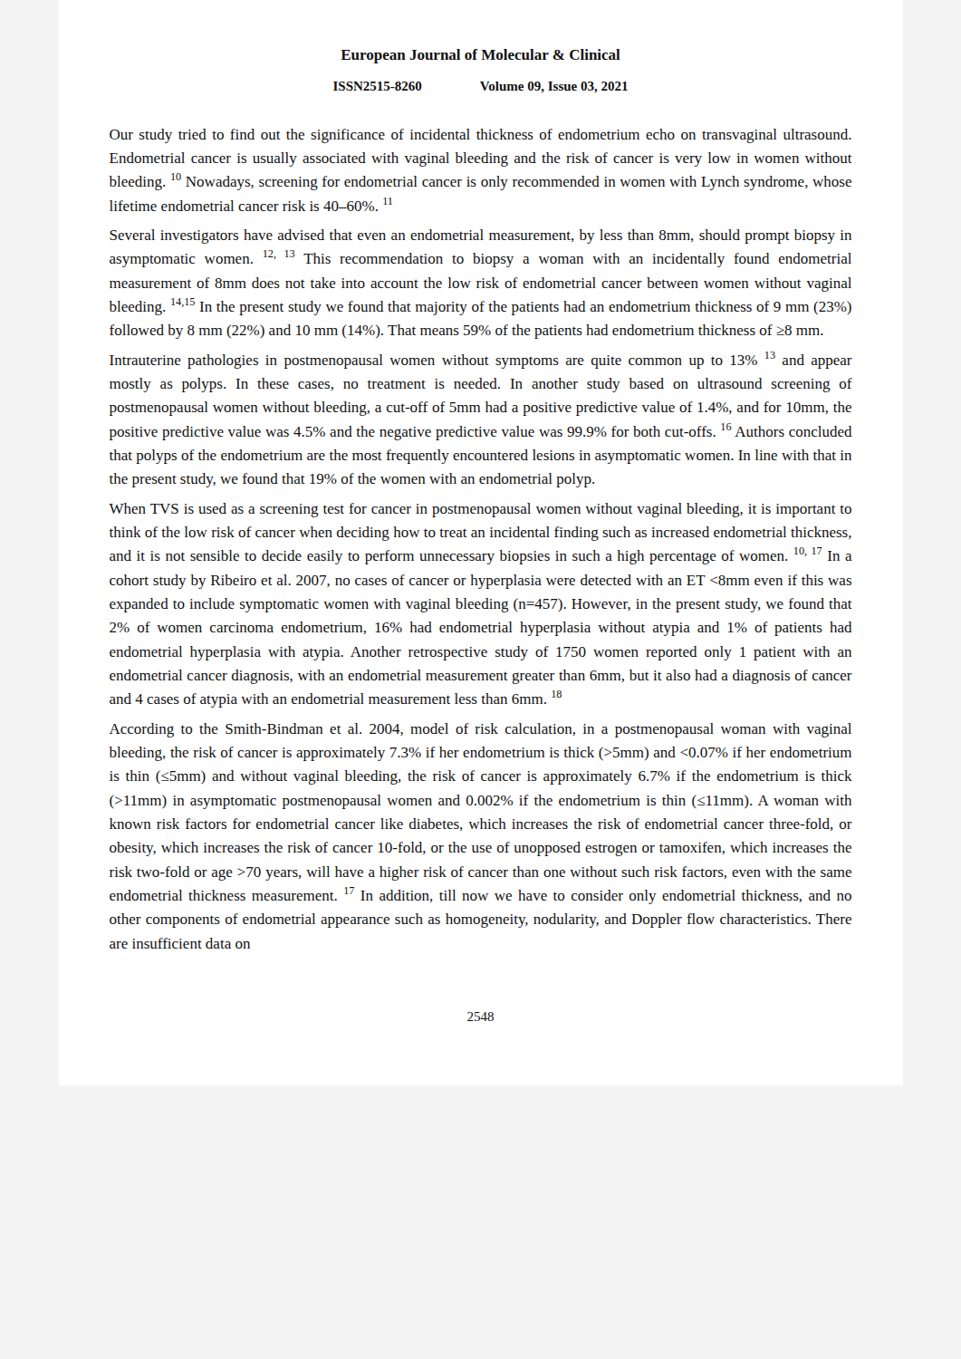European Journal of Molecular & Clinical
ISSN2515-8260 Volume 09, Issue 03, 2021
Our study tried to find out the significance of incidental thickness of endometrium echo on transvaginal ultrasound. Endometrial cancer is usually associated with vaginal bleeding and the risk of cancer is very low in women without bleeding. 10 Nowadays, screening for endometrial cancer is only recommended in women with Lynch syndrome, whose lifetime endometrial cancer risk is 40–60%. 11
Several investigators have advised that even an endometrial measurement, by less than 8mm, should prompt biopsy in asymptomatic women. 12, 13 This recommendation to biopsy a woman with an incidentally found endometrial measurement of 8mm does not take into account the low risk of endometrial cancer between women without vaginal bleeding. 14,15 In the present study we found that majority of the patients had an endometrium thickness of 9 mm (23%) followed by 8 mm (22%) and 10 mm (14%). That means 59% of the patients had endometrium thickness of ≥8 mm.
Intrauterine pathologies in postmenopausal women without symptoms are quite common up to 13% 13 and appear mostly as polyps. In these cases, no treatment is needed. In another study based on ultrasound screening of postmenopausal women without bleeding, a cut-off of 5mm had a positive predictive value of 1.4%, and for 10mm, the positive predictive value was 4.5% and the negative predictive value was 99.9% for both cut-offs. 16 Authors concluded that polyps of the endometrium are the most frequently encountered lesions in asymptomatic women. In line with that in the present study, we found that 19% of the women with an endometrial polyp.
When TVS is used as a screening test for cancer in postmenopausal women without vaginal bleeding, it is important to think of the low risk of cancer when deciding how to treat an incidental finding such as increased endometrial thickness, and it is not sensible to decide easily to perform unnecessary biopsies in such a high percentage of women. 10, 17 In a cohort study by Ribeiro et al. 2007, no cases of cancer or hyperplasia were detected with an ET <8mm even if this was expanded to include symptomatic women with vaginal bleeding (n=457). However, in the present study, we found that 2% of women carcinoma endometrium, 16% had endometrial hyperplasia without atypia and 1% of patients had endometrial hyperplasia with atypia. Another retrospective study of 1750 women reported only 1 patient with an endometrial cancer diagnosis, with an endometrial measurement greater than 6mm, but it also had a diagnosis of cancer and 4 cases of atypia with an endometrial measurement less than 6mm. 18
According to the Smith-Bindman et al. 2004, model of risk calculation, in a postmenopausal woman with vaginal bleeding, the risk of cancer is approximately 7.3% if her endometrium is thick (>5mm) and <0.07% if her endometrium is thin (≤5mm) and without vaginal bleeding, the risk of cancer is approximately 6.7% if the endometrium is thick (>11mm) in asymptomatic postmenopausal women and 0.002% if the endometrium is thin (≤11mm). A woman with known risk factors for endometrial cancer like diabetes, which increases the risk of endometrial cancer three-fold, or obesity, which increases the risk of cancer 10-fold, or the use of unopposed estrogen or tamoxifen, which increases the risk two-fold or age >70 years, will have a higher risk of cancer than one without such risk factors, even with the same endometrial thickness measurement. 17 In addition, till now we have to consider only endometrial thickness, and no other components of endometrial appearance such as homogeneity, nodularity, and Doppler flow characteristics. There are insufficient data on
2548